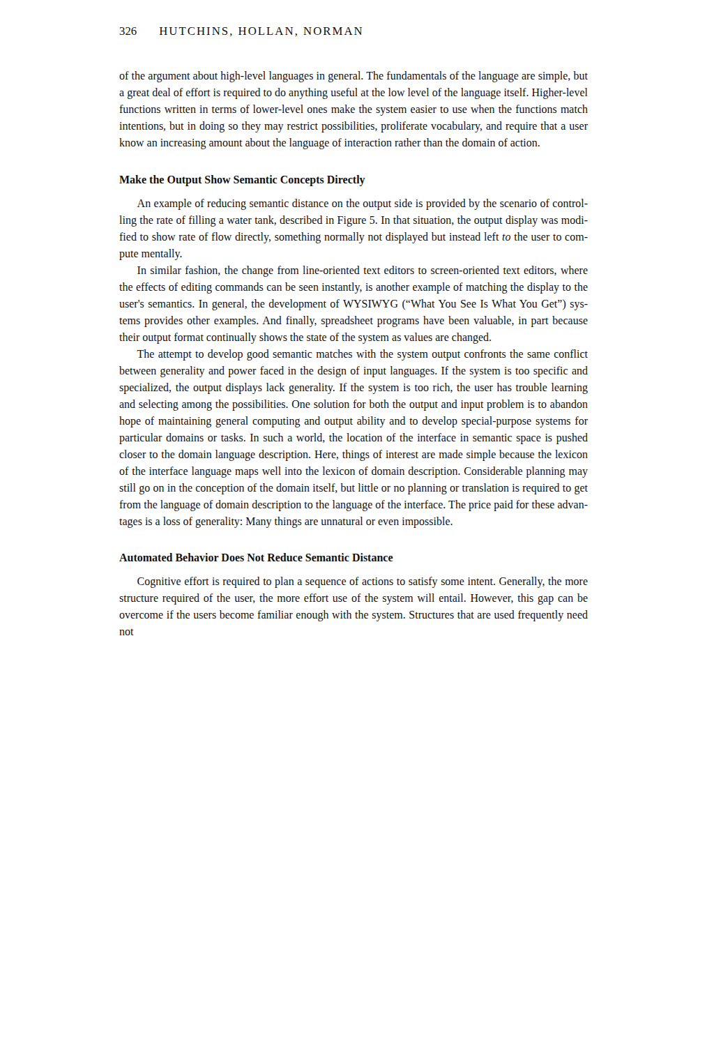326 Hutchins, Hollan, Norman
of the argument about high-level languages in general. The fundamentals of the language are simple, but a great deal of effort is required to do anything useful at the low level of the language itself. Higher-level functions written in terms of lower-level ones make the system easier to use when the functions match intentions, but in doing so they may restrict possibilities, proliferate vocabulary, and require that a user know an increasing amount about the language of interaction rather than the domain of action.
Make the Output Show Semantic Concepts Directly
An example of reducing semantic distance on the output side is provided by the scenario of controlling the rate of filling a water tank, described in Figure 5. In that situation, the output display was modified to show rate of flow directly, something normally not displayed but instead left to the user to compute mentally.
In similar fashion, the change from line-oriented text editors to screen-oriented text editors, where the effects of editing commands can be seen instantly, is another example of matching the display to the user's semantics. In general, the development of WYSIWYG (“What You See Is What You Get”) systems provides other examples. And finally, spreadsheet programs have been valuable, in part because their output format continually shows the state of the system as values are changed.
The attempt to develop good semantic matches with the system output confronts the same conflict between generality and power faced in the design of input languages. If the system is too specific and specialized, the output displays lack generality. If the system is too rich, the user has trouble learning and selecting among the possibilities. One solution for both the output and input problem is to abandon hope of maintaining general computing and output ability and to develop special-purpose systems for particular domains or tasks. In such a world, the location of the interface in semantic space is pushed closer to the domain language description. Here, things of interest are made simple because the lexicon of the interface language maps well into the lexicon of domain description. Considerable planning may still go on in the conception of the domain itself, but little or no planning or translation is required to get from the language of domain description to the language of the interface. The price paid for these advantages is a loss of generality: Many things are unnatural or even impossible.
Automated Behavior Does Not Reduce Semantic Distance
Cognitive effort is required to plan a sequence of actions to satisfy some intent. Generally, the more structure required of the user, the more effort use of the system will entail. However, this gap can be overcome if the users become familiar enough with the system. Structures that are used frequently need not